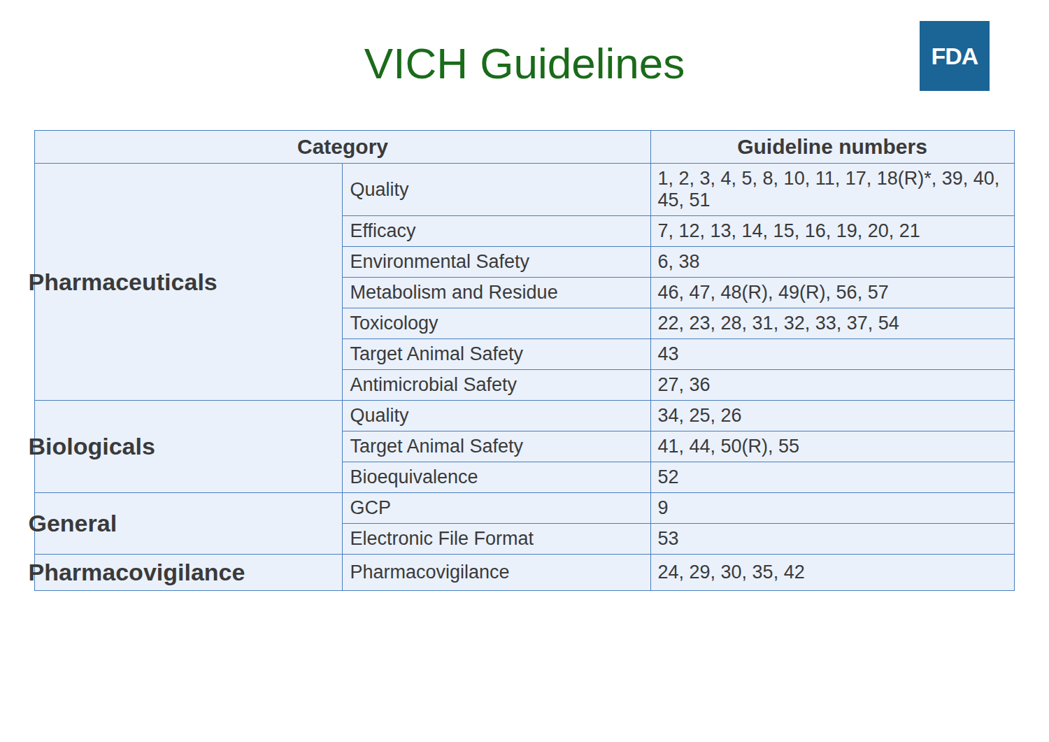FDA
VICH Guidelines
| Category | Guideline numbers |
| --- | --- |
| Pharmaceuticals | Quality | 1, 2, 3, 4, 5, 8, 10, 11, 17, 18(R)*, 39, 40, 45, 51 |
| Efficacy | 7, 12, 13, 14, 15, 16, 19, 20, 21 |
| Environmental Safety | 6, 38 |
| Metabolism and Residue | 46, 47, 48(R), 49(R), 56, 57 |
| Toxicology | 22, 23, 28, 31, 32, 33, 37, 54 |
| Target Animal Safety | 43 |
| Antimicrobial Safety | 27, 36 |
| Biologicals | Quality | 34, 25, 26 |
| Target Animal Safety | 41, 44, 50(R), 55 |
| Bioequivalence | 52 |
| General | GCP | 9 |
| Electronic File Format | 53 |
| Pharmacovigilance | Pharmacovigilance | 24, 29, 30, 35, 42 |